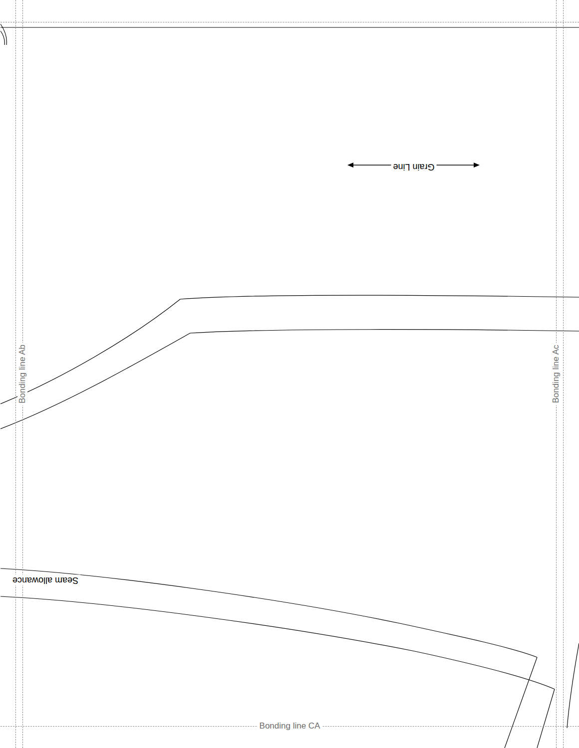Bonding line Ab Bonding line Ac Bonding line CA Grain Line Seam allowance